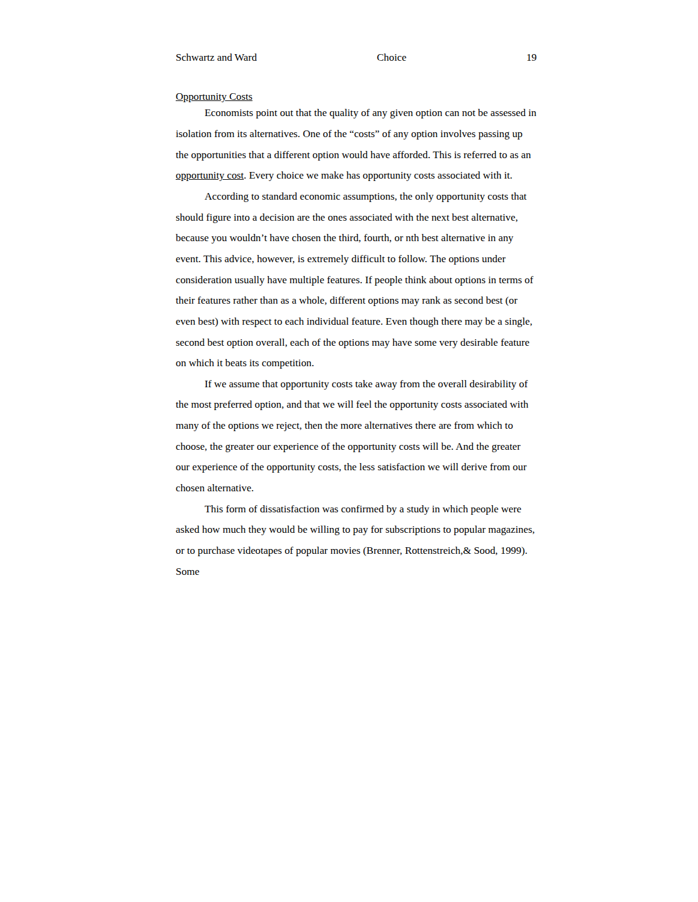Schwartz and Ward Choice 19
Opportunity Costs
Economists point out that the quality of any given option can not be assessed in isolation from its alternatives. One of the “costs” of any option involves passing up the opportunities that a different option would have afforded. This is referred to as an opportunity cost. Every choice we make has opportunity costs associated with it.
According to standard economic assumptions, the only opportunity costs that should figure into a decision are the ones associated with the next best alternative, because you wouldn’t have chosen the third, fourth, or nth best alternative in any event. This advice, however, is extremely difficult to follow. The options under consideration usually have multiple features. If people think about options in terms of their features rather than as a whole, different options may rank as second best (or even best) with respect to each individual feature. Even though there may be a single, second best option overall, each of the options may have some very desirable feature on which it beats its competition.
If we assume that opportunity costs take away from the overall desirability of the most preferred option, and that we will feel the opportunity costs associated with many of the options we reject, then the more alternatives there are from which to choose, the greater our experience of the opportunity costs will be. And the greater our experience of the opportunity costs, the less satisfaction we will derive from our chosen alternative.
This form of dissatisfaction was confirmed by a study in which people were asked how much they would be willing to pay for subscriptions to popular magazines, or to purchase videotapes of popular movies (Brenner, Rottenstreich,& Sood, 1999). Some